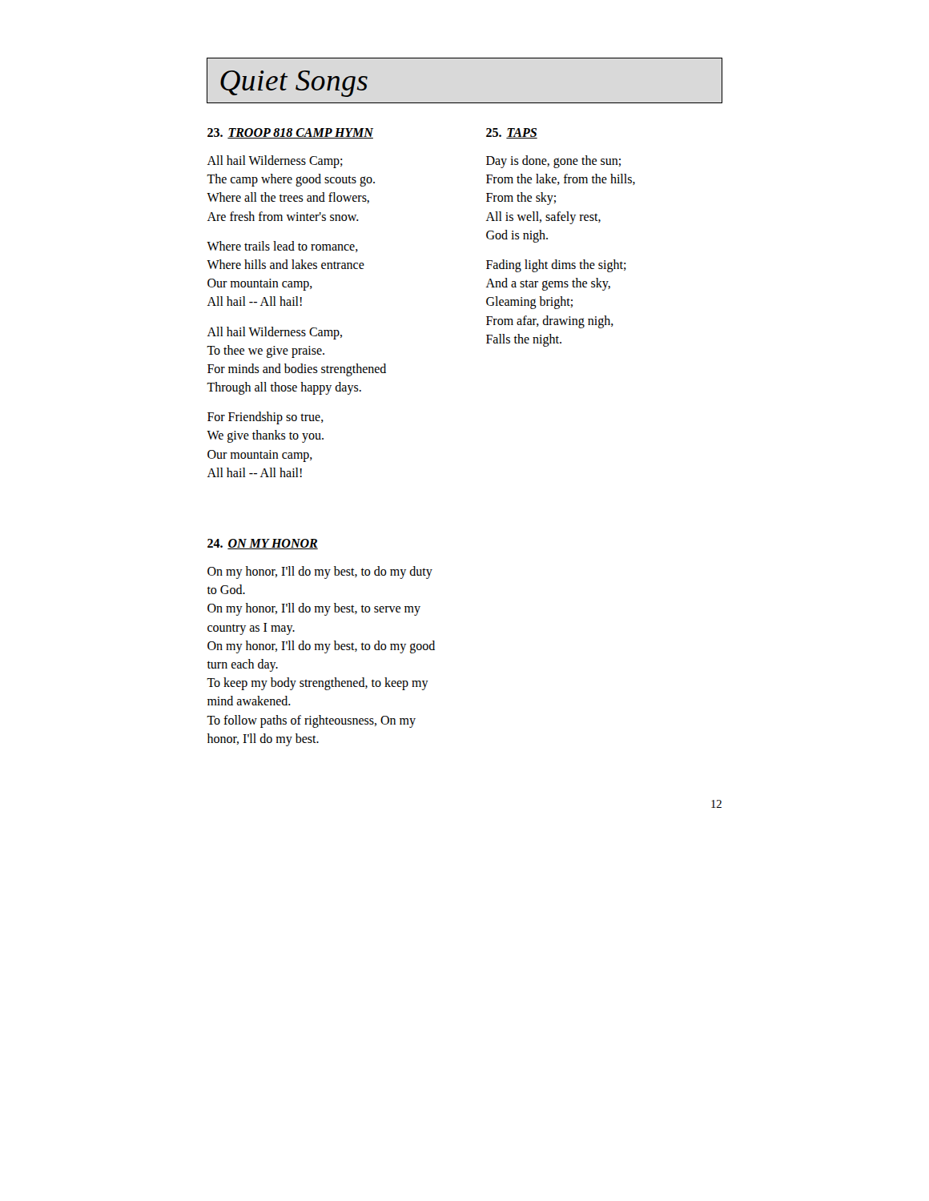Quiet Songs
23. TROOP 818 CAMP HYMN
All hail Wilderness Camp;
The camp where good scouts go.
Where all the trees and flowers,
Are fresh from winter's snow.
Where trails lead to romance,
Where hills and lakes entrance
Our mountain camp,
All hail -- All hail!
All hail Wilderness Camp,
To thee we give praise.
For minds and bodies strengthened
Through all those happy days.
For Friendship so true,
We give thanks to you.
Our mountain camp,
All hail -- All hail!
24. ON MY HONOR
On my honor, I'll do my best, to do my duty to God.
On my honor, I'll do my best, to serve my country as I may.
On my honor, I'll do my best, to do my good turn each day.
To keep my body strengthened, to keep my mind awakened.
To follow paths of righteousness, On my honor, I'll do my best.
25. TAPS
Day is done, gone the sun;
From the lake, from the hills,
From the sky;
All is well, safely rest,
God is nigh.
Fading light dims the sight;
And a star gems the sky,
Gleaming bright;
From afar, drawing nigh,
Falls the night.
12